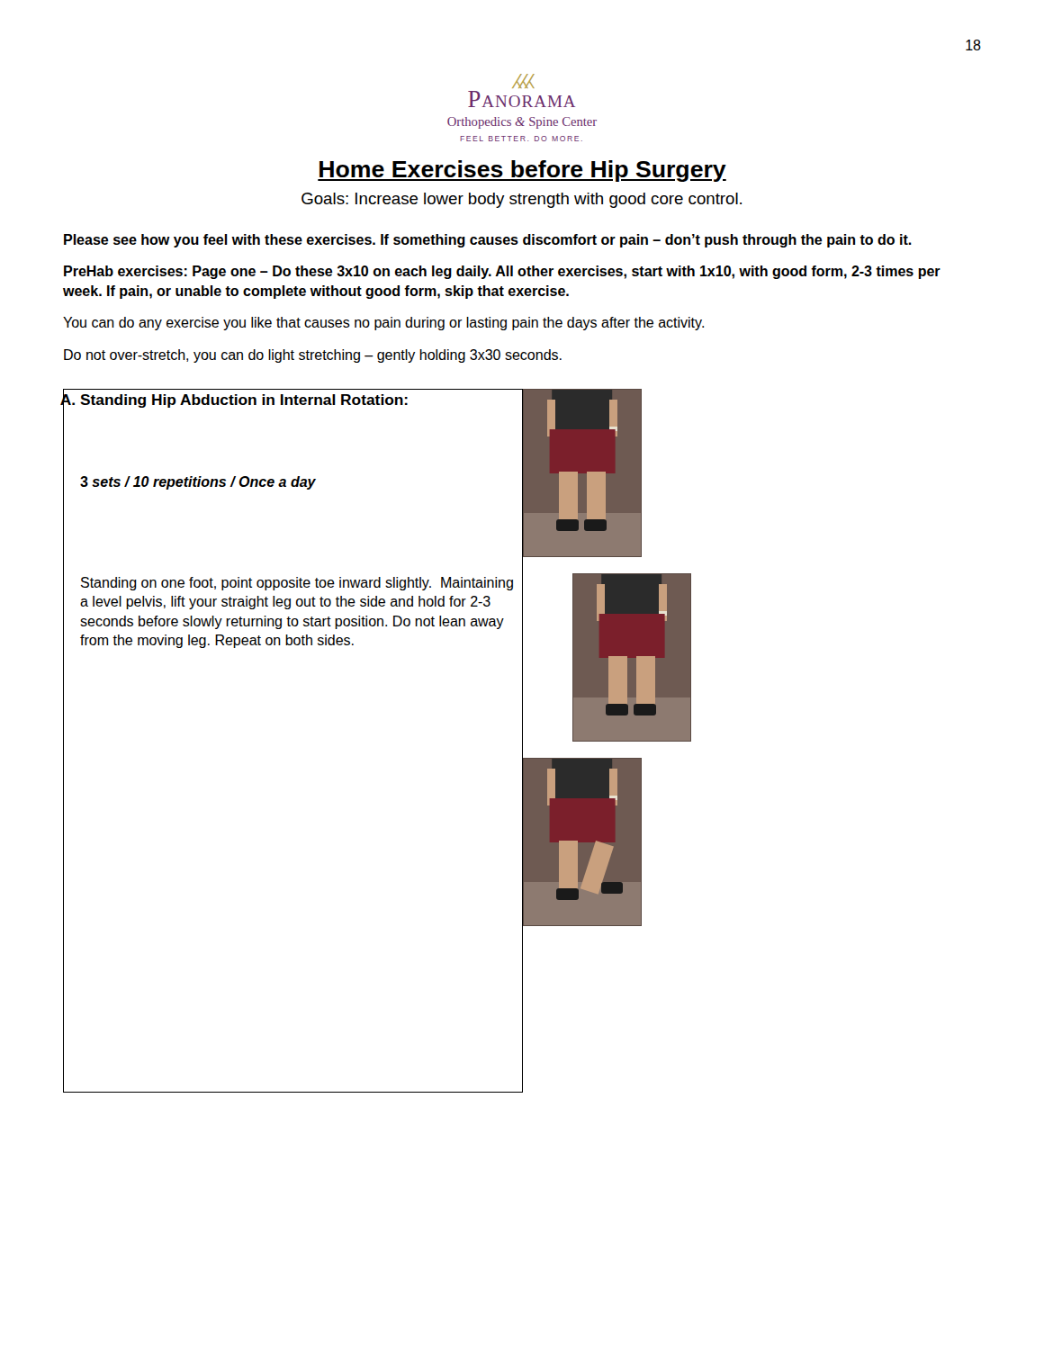18
⁁⁁⁁
Panorama
Orthopedics & Spine Center
FEEL BETTER. DO MORE.
Home Exercises before Hip Surgery
Goals: Increase lower body strength with good core control.
Please see how you feel with these exercises. If something causes discomfort or pain – don’t push through the pain to do it.
PreHab exercises: Page one – Do these 3x10 on each leg daily. All other exercises, start with 1x10, with good form, 2-3 times per week. If pain, or unable to complete without good form, skip that exercise.
You can do any exercise you like that causes no pain during or lasting pain the days after the activity.
Do not over-stretch, you can do light stretching – gently holding 3x30 seconds.
| Standing Hip Abduction in Internal Rotation: 3 sets / 10 repetitions / Once a day Standing on one foot, point opposite toe inward slightly. Maintaining a level pelvis, lift your straight leg out to the side and hold for 2-3 seconds before slowly returning to start position. Do not lean away from the moving leg. Repeat on both sides. | |